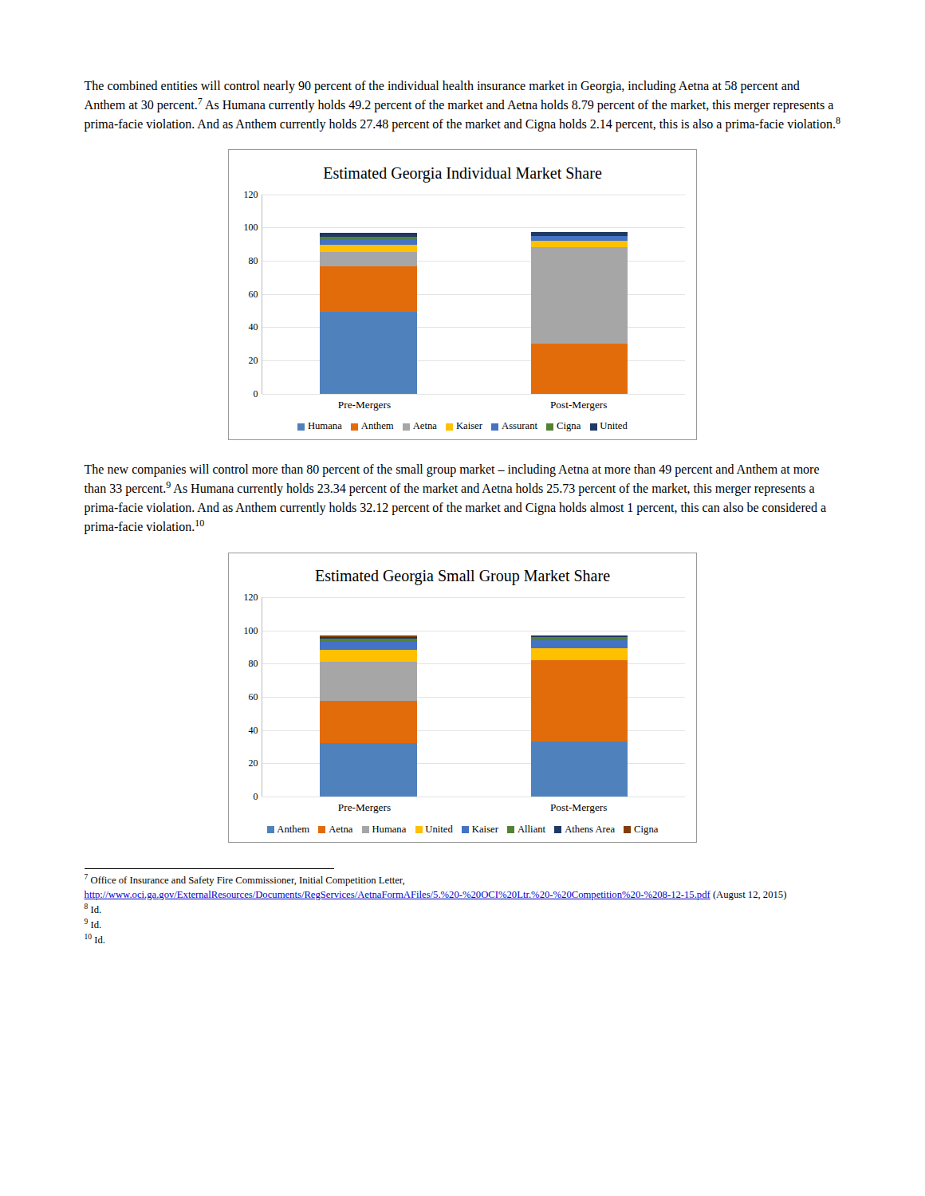The combined entities will control nearly 90 percent of the individual health insurance market in Georgia, including Aetna at 58 percent and Anthem at 30 percent.7 As Humana currently holds 49.2 percent of the market and Aetna holds 8.79 percent of the market, this merger represents a prima-facie violation. And as Anthem currently holds 27.48 percent of the market and Cigna holds 2.14 percent, this is also a prima-facie violation.8
Estimated Georgia Individual Market Share
120 100 80 60 40 20 0
Pre-Mergers
Post-Mergers
Humana
Anthem
Aetna
Kaiser
Assurant
Cigna
United
The new companies will control more than 80 percent of the small group market – including Aetna at more than 49 percent and Anthem at more than 33 percent.9 As Humana currently holds 23.34 percent of the market and Aetna holds 25.73 percent of the market, this merger represents a prima-facie violation. And as Anthem currently holds 32.12 percent of the market and Cigna holds almost 1 percent, this can also be considered a prima-facie violation.10
Estimated Georgia Small Group Market Share
120 100 80 60 40 20 0
Pre-Mergers
Post-Mergers
Anthem
Aetna
Humana
United
Kaiser
Alliant
Athens Area
Cigna
7 Office of Insurance and Safety Fire Commissioner, Initial Competition Letter,
http://www.oci.ga.gov/ExternalResources/Documents/RegServices/AetnaFormAFiles/5.%20-%20OCI%20Ltr.%20-%20Competition%20-%208-12-15.pdf (August 12, 2015)
8 Id.
9 Id.
10 Id.